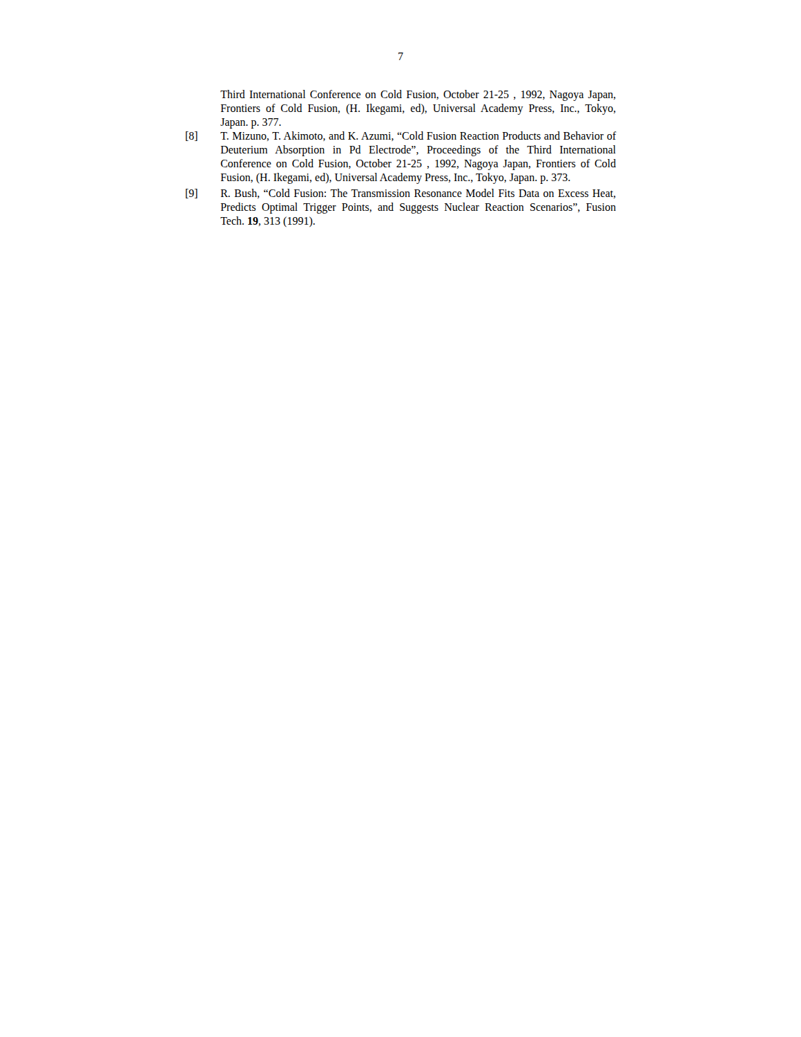7
Third International Conference on Cold Fusion, October 21-25 , 1992, Nagoya Japan, Frontiers of Cold Fusion, (H. Ikegami, ed), Universal Academy Press, Inc., Tokyo, Japan. p. 377.
[8] T. Mizuno, T. Akimoto, and K. Azumi, “Cold Fusion Reaction Products and Behavior of Deuterium Absorption in Pd Electrode”, Proceedings of the Third International Conference on Cold Fusion, October 21-25 , 1992, Nagoya Japan, Frontiers of Cold Fusion, (H. Ikegami, ed), Universal Academy Press, Inc., Tokyo, Japan. p. 373.
[9] R. Bush, “Cold Fusion: The Transmission Resonance Model Fits Data on Excess Heat, Predicts Optimal Trigger Points, and Suggests Nuclear Reaction Scenarios”, Fusion Tech. 19, 313 (1991).